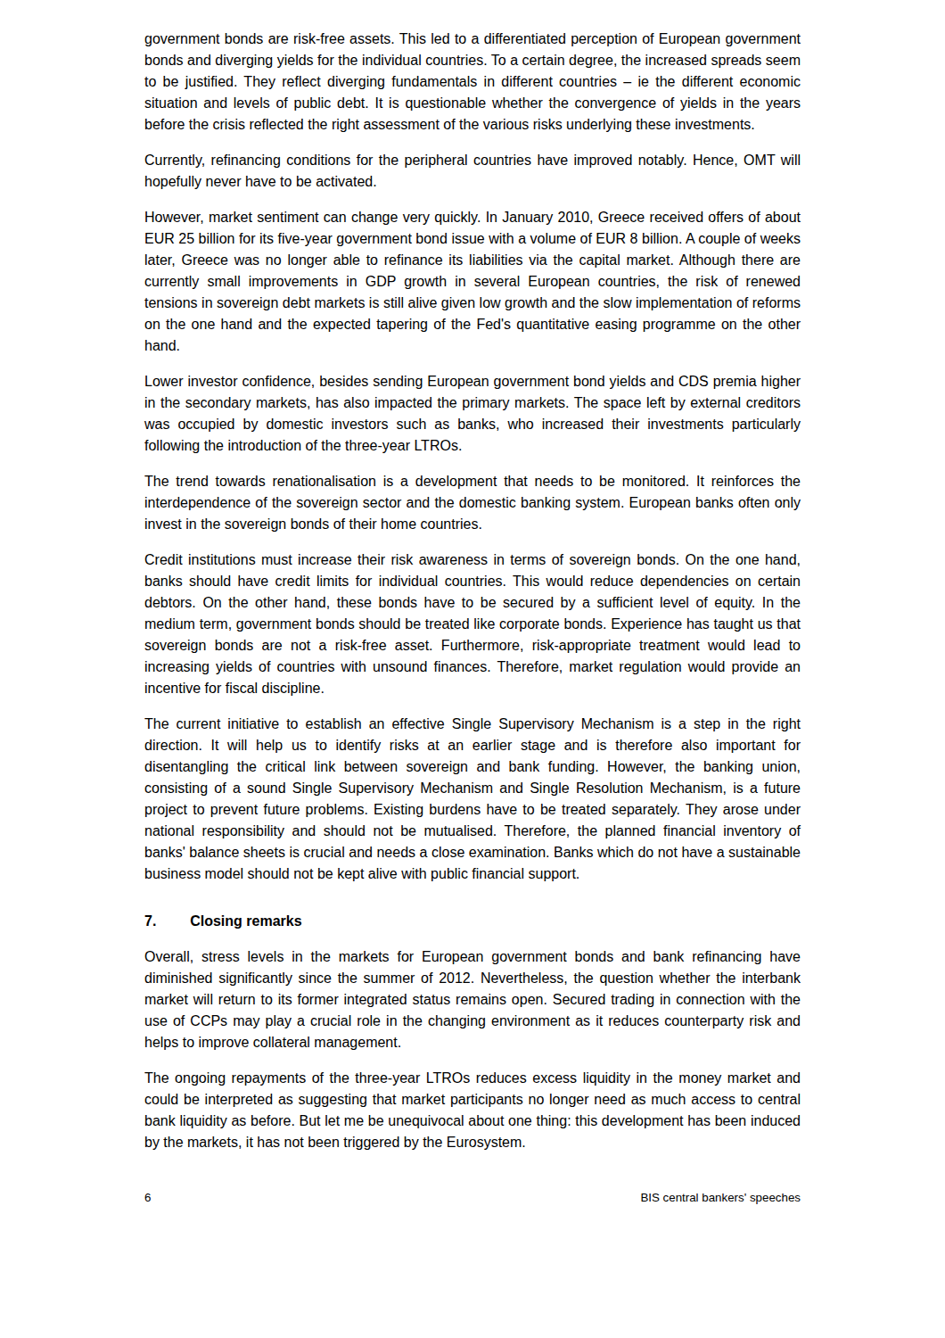government bonds are risk-free assets. This led to a differentiated perception of European government bonds and diverging yields for the individual countries. To a certain degree, the increased spreads seem to be justified. They reflect diverging fundamentals in different countries – ie the different economic situation and levels of public debt. It is questionable whether the convergence of yields in the years before the crisis reflected the right assessment of the various risks underlying these investments.
Currently, refinancing conditions for the peripheral countries have improved notably. Hence, OMT will hopefully never have to be activated.
However, market sentiment can change very quickly. In January 2010, Greece received offers of about EUR 25 billion for its five-year government bond issue with a volume of EUR 8 billion. A couple of weeks later, Greece was no longer able to refinance its liabilities via the capital market. Although there are currently small improvements in GDP growth in several European countries, the risk of renewed tensions in sovereign debt markets is still alive given low growth and the slow implementation of reforms on the one hand and the expected tapering of the Fed's quantitative easing programme on the other hand.
Lower investor confidence, besides sending European government bond yields and CDS premia higher in the secondary markets, has also impacted the primary markets. The space left by external creditors was occupied by domestic investors such as banks, who increased their investments particularly following the introduction of the three-year LTROs.
The trend towards renationalisation is a development that needs to be monitored. It reinforces the interdependence of the sovereign sector and the domestic banking system. European banks often only invest in the sovereign bonds of their home countries.
Credit institutions must increase their risk awareness in terms of sovereign bonds. On the one hand, banks should have credit limits for individual countries. This would reduce dependencies on certain debtors. On the other hand, these bonds have to be secured by a sufficient level of equity. In the medium term, government bonds should be treated like corporate bonds. Experience has taught us that sovereign bonds are not a risk-free asset. Furthermore, risk-appropriate treatment would lead to increasing yields of countries with unsound finances. Therefore, market regulation would provide an incentive for fiscal discipline.
The current initiative to establish an effective Single Supervisory Mechanism is a step in the right direction. It will help us to identify risks at an earlier stage and is therefore also important for disentangling the critical link between sovereign and bank funding. However, the banking union, consisting of a sound Single Supervisory Mechanism and Single Resolution Mechanism, is a future project to prevent future problems. Existing burdens have to be treated separately. They arose under national responsibility and should not be mutualised. Therefore, the planned financial inventory of banks' balance sheets is crucial and needs a close examination. Banks which do not have a sustainable business model should not be kept alive with public financial support.
7. Closing remarks
Overall, stress levels in the markets for European government bonds and bank refinancing have diminished significantly since the summer of 2012. Nevertheless, the question whether the interbank market will return to its former integrated status remains open. Secured trading in connection with the use of CCPs may play a crucial role in the changing environment as it reduces counterparty risk and helps to improve collateral management.
The ongoing repayments of the three-year LTROs reduces excess liquidity in the money market and could be interpreted as suggesting that market participants no longer need as much access to central bank liquidity as before. But let me be unequivocal about one thing: this development has been induced by the markets, it has not been triggered by the Eurosystem.
6 BIS central bankers' speeches